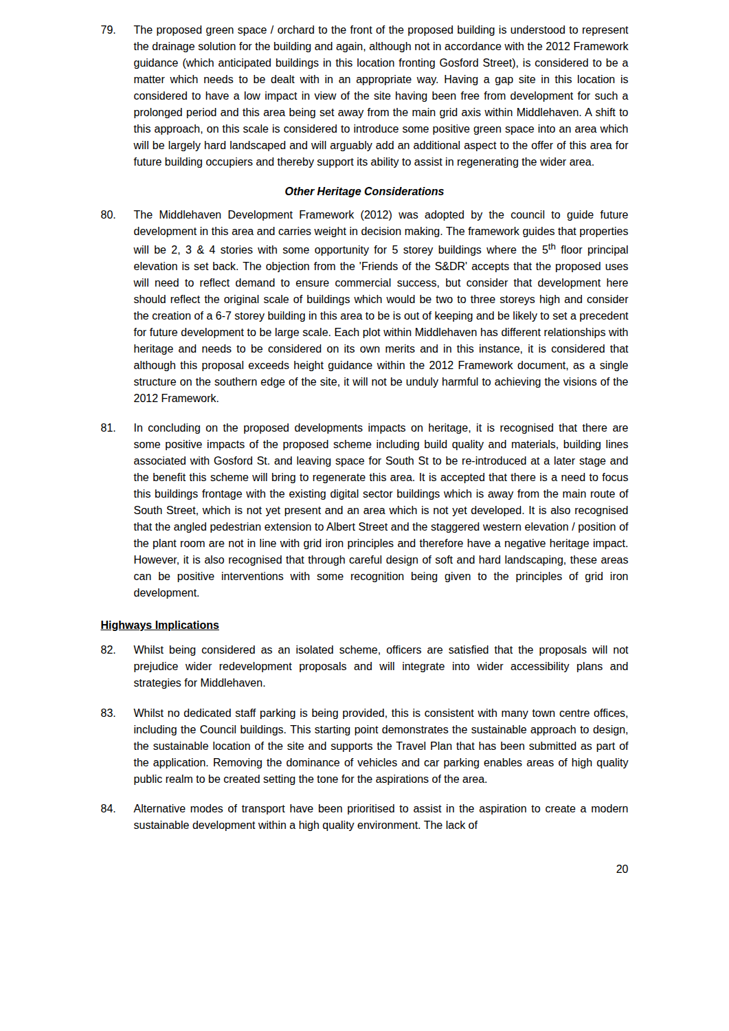79. The proposed green space / orchard to the front of the proposed building is understood to represent the drainage solution for the building and again, although not in accordance with the 2012 Framework guidance (which anticipated buildings in this location fronting Gosford Street), is considered to be a matter which needs to be dealt with in an appropriate way. Having a gap site in this location is considered to have a low impact in view of the site having been free from development for such a prolonged period and this area being set away from the main grid axis within Middlehaven. A shift to this approach, on this scale is considered to introduce some positive green space into an area which will be largely hard landscaped and will arguably add an additional aspect to the offer of this area for future building occupiers and thereby support its ability to assist in regenerating the wider area.
Other Heritage Considerations
80. The Middlehaven Development Framework (2012) was adopted by the council to guide future development in this area and carries weight in decision making. The framework guides that properties will be 2, 3 & 4 stories with some opportunity for 5 storey buildings where the 5th floor principal elevation is set back. The objection from the 'Friends of the S&DR' accepts that the proposed uses will need to reflect demand to ensure commercial success, but consider that development here should reflect the original scale of buildings which would be two to three storeys high and consider the creation of a 6-7 storey building in this area to be is out of keeping and be likely to set a precedent for future development to be large scale. Each plot within Middlehaven has different relationships with heritage and needs to be considered on its own merits and in this instance, it is considered that although this proposal exceeds height guidance within the 2012 Framework document, as a single structure on the southern edge of the site, it will not be unduly harmful to achieving the visions of the 2012 Framework.
81. In concluding on the proposed developments impacts on heritage, it is recognised that there are some positive impacts of the proposed scheme including build quality and materials, building lines associated with Gosford St. and leaving space for South St to be re-introduced at a later stage and the benefit this scheme will bring to regenerate this area. It is accepted that there is a need to focus this buildings frontage with the existing digital sector buildings which is away from the main route of South Street, which is not yet present and an area which is not yet developed. It is also recognised that the angled pedestrian extension to Albert Street and the staggered western elevation / position of the plant room are not in line with grid iron principles and therefore have a negative heritage impact. However, it is also recognised that through careful design of soft and hard landscaping, these areas can be positive interventions with some recognition being given to the principles of grid iron development.
Highways Implications
82. Whilst being considered as an isolated scheme, officers are satisfied that the proposals will not prejudice wider redevelopment proposals and will integrate into wider accessibility plans and strategies for Middlehaven.
83. Whilst no dedicated staff parking is being provided, this is consistent with many town centre offices, including the Council buildings. This starting point demonstrates the sustainable approach to design, the sustainable location of the site and supports the Travel Plan that has been submitted as part of the application. Removing the dominance of vehicles and car parking enables areas of high quality public realm to be created setting the tone for the aspirations of the area.
84. Alternative modes of transport have been prioritised to assist in the aspiration to create a modern sustainable development within a high quality environment. The lack of
20